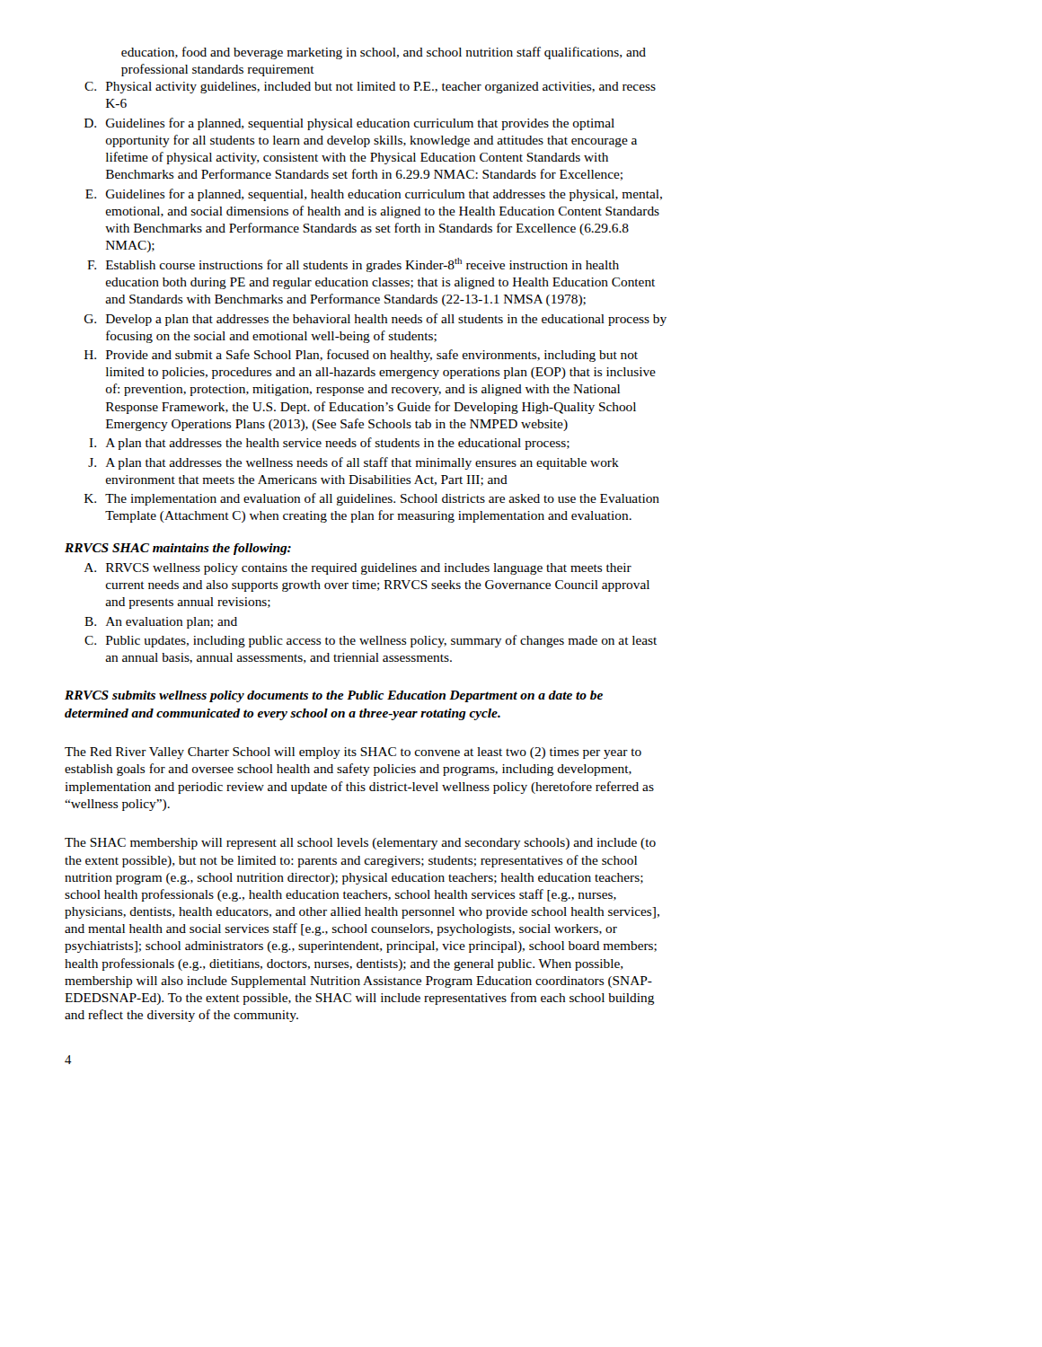education, food and beverage marketing in school, and school nutrition staff qualifications, and professional standards requirement
Physical activity guidelines, included but not limited to P.E., teacher organized activities, and recess K-6
Guidelines for a planned, sequential physical education curriculum that provides the optimal opportunity for all students to learn and develop skills, knowledge and attitudes that encourage a lifetime of physical activity, consistent with the Physical Education Content Standards with Benchmarks and Performance Standards set forth in 6.29.9 NMAC: Standards for Excellence;
Guidelines for a planned, sequential, health education curriculum that addresses the physical, mental, emotional, and social dimensions of health and is aligned to the Health Education Content Standards with Benchmarks and Performance Standards as set forth in Standards for Excellence (6.29.6.8 NMAC);
Establish course instructions for all students in grades Kinder-8th receive instruction in health education both during PE and regular education classes; that is aligned to Health Education Content and Standards with Benchmarks and Performance Standards (22-13-1.1 NMSA (1978);
Develop a plan that addresses the behavioral health needs of all students in the educational process by focusing on the social and emotional well-being of students;
Provide and submit a Safe School Plan, focused on healthy, safe environments, including but not limited to policies, procedures and an all-hazards emergency operations plan (EOP) that is inclusive of: prevention, protection, mitigation, response and recovery, and is aligned with the National Response Framework, the U.S. Dept. of Education’s Guide for Developing High-Quality School Emergency Operations Plans (2013), (See Safe Schools tab in the NMPED website)
A plan that addresses the health service needs of students in the educational process;
A plan that addresses the wellness needs of all staff that minimally ensures an equitable work environment that meets the Americans with Disabilities Act, Part III; and
The implementation and evaluation of all guidelines. School districts are asked to use the Evaluation Template (Attachment C) when creating the plan for measuring implementation and evaluation.
RRVCS SHAC maintains the following:
RRVCS wellness policy contains the required guidelines and includes language that meets their current needs and also supports growth over time; RRVCS seeks the Governance Council approval and presents annual revisions;
An evaluation plan; and
Public updates, including public access to the wellness policy, summary of changes made on at least an annual basis, annual assessments, and triennial assessments.
RRVCS submits wellness policy documents to the Public Education Department on a date to be determined and communicated to every school on a three-year rotating cycle.
The Red River Valley Charter School will employ its SHAC to convene at least two (2) times per year to establish goals for and oversee school health and safety policies and programs, including development, implementation and periodic review and update of this district-level wellness policy (heretofore referred as “wellness policy”).
The SHAC membership will represent all school levels (elementary and secondary schools) and include (to the extent possible), but not be limited to: parents and caregivers; students; representatives of the school nutrition program (e.g., school nutrition director); physical education teachers; health education teachers; school health professionals (e.g., health education teachers, school health services staff [e.g., nurses, physicians, dentists, health educators, and other allied health personnel who provide school health services], and mental health and social services staff [e.g., school counselors, psychologists, social workers, or psychiatrists]; school administrators (e.g., superintendent, principal, vice principal), school board members; health professionals (e.g., dietitians, doctors, nurses, dentists); and the general public. When possible, membership will also include Supplemental Nutrition Assistance Program Education coordinators (SNAP-EDEDSNAP-Ed). To the extent possible, the SHAC will include representatives from each school building and reflect the diversity of the community.
4